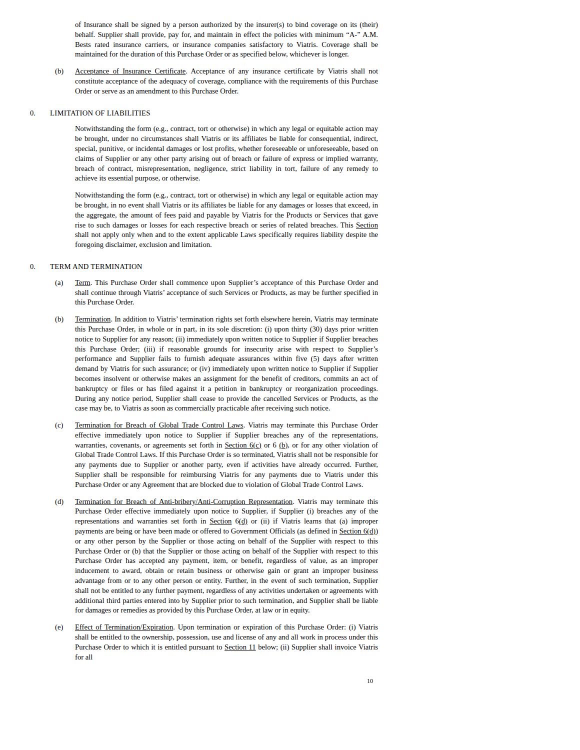of Insurance shall be signed by a person authorized by the insurer(s) to bind coverage on its (their) behalf. Supplier shall provide, pay for, and maintain in effect the policies with minimum “A-” A.M. Bests rated insurance carriers, or insurance companies satisfactory to Viatris. Coverage shall be maintained for the duration of this Purchase Order or as specified below, whichever is longer.
Acceptance of Insurance Certificate. Acceptance of any insurance certificate by Viatris shall not constitute acceptance of the adequacy of coverage, compliance with the requirements of this Purchase Order or serve as an amendment to this Purchase Order.
LIMITATION OF LIABILITIES
Notwithstanding the form (e.g., contract, tort or otherwise) in which any legal or equitable action may be brought, under no circumstances shall Viatris or its affiliates be liable for consequential, indirect, special, punitive, or incidental damages or lost profits, whether foreseeable or unforeseeable, based on claims of Supplier or any other party arising out of breach or failure of express or implied warranty, breach of contract, misrepresentation, negligence, strict liability in tort, failure of any remedy to achieve its essential purpose, or otherwise.
Notwithstanding the form (e.g., contract, tort or otherwise) in which any legal or equitable action may be brought, in no event shall Viatris or its affiliates be liable for any damages or losses that exceed, in the aggregate, the amount of fees paid and payable by Viatris for the Products or Services that gave rise to such damages or losses for each respective breach or series of related breaches. This Section shall not apply only when and to the extent applicable Laws specifically requires liability despite the foregoing disclaimer, exclusion and limitation.
TERM AND TERMINATION
Term. This Purchase Order shall commence upon Supplier’s acceptance of this Purchase Order and shall continue through Viatris’ acceptance of such Services or Products, as may be further specified in this Purchase Order.
Termination. In addition to Viatris’ termination rights set forth elsewhere herein, Viatris may terminate this Purchase Order, in whole or in part, in its sole discretion: (i) upon thirty (30) days prior written notice to Supplier for any reason; (ii) immediately upon written notice to Supplier if Supplier breaches this Purchase Order; (iii) if reasonable grounds for insecurity arise with respect to Supplier’s performance and Supplier fails to furnish adequate assurances within five (5) days after written demand by Viatris for such assurance; or (iv) immediately upon written notice to Supplier if Supplier becomes insolvent or otherwise makes an assignment for the benefit of creditors, commits an act of bankruptcy or files or has filed against it a petition in bankruptcy or reorganization proceedings. During any notice period, Supplier shall cease to provide the cancelled Services or Products, as the case may be, to Viatris as soon as commercially practicable after receiving such notice.
Termination for Breach of Global Trade Control Laws. Viatris may terminate this Purchase Order effective immediately upon notice to Supplier if Supplier breaches any of the representations, warranties, covenants, or agreements set forth in Section 6(c) or 6 (b), or for any other violation of Global Trade Control Laws. If this Purchase Order is so terminated, Viatris shall not be responsible for any payments due to Supplier or another party, even if activities have already occurred. Further, Supplier shall be responsible for reimbursing Viatris for any payments due to Viatris under this Purchase Order or any Agreement that are blocked due to violation of Global Trade Control Laws.
Termination for Breach of Anti-bribery/Anti-Corruption Representation. Viatris may terminate this Purchase Order effective immediately upon notice to Supplier, if Supplier (i) breaches any of the representations and warranties set forth in Section 6(d) or (ii) if Viatris learns that (a) improper payments are being or have been made or offered to Government Officials (as defined in Section 6(d)) or any other person by the Supplier or those acting on behalf of the Supplier with respect to this Purchase Order or (b) that the Supplier or those acting on behalf of the Supplier with respect to this Purchase Order has accepted any payment, item, or benefit, regardless of value, as an improper inducement to award, obtain or retain business or otherwise gain or grant an improper business advantage from or to any other person or entity. Further, in the event of such termination, Supplier shall not be entitled to any further payment, regardless of any activities undertaken or agreements with additional third parties entered into by Supplier prior to such termination, and Supplier shall be liable for damages or remedies as provided by this Purchase Order, at law or in equity.
Effect of Termination/Expiration. Upon termination or expiration of this Purchase Order: (i) Viatris shall be entitled to the ownership, possession, use and license of any and all work in process under this Purchase Order to which it is entitled pursuant to Section 11 below; (ii) Supplier shall invoice Viatris for all
10